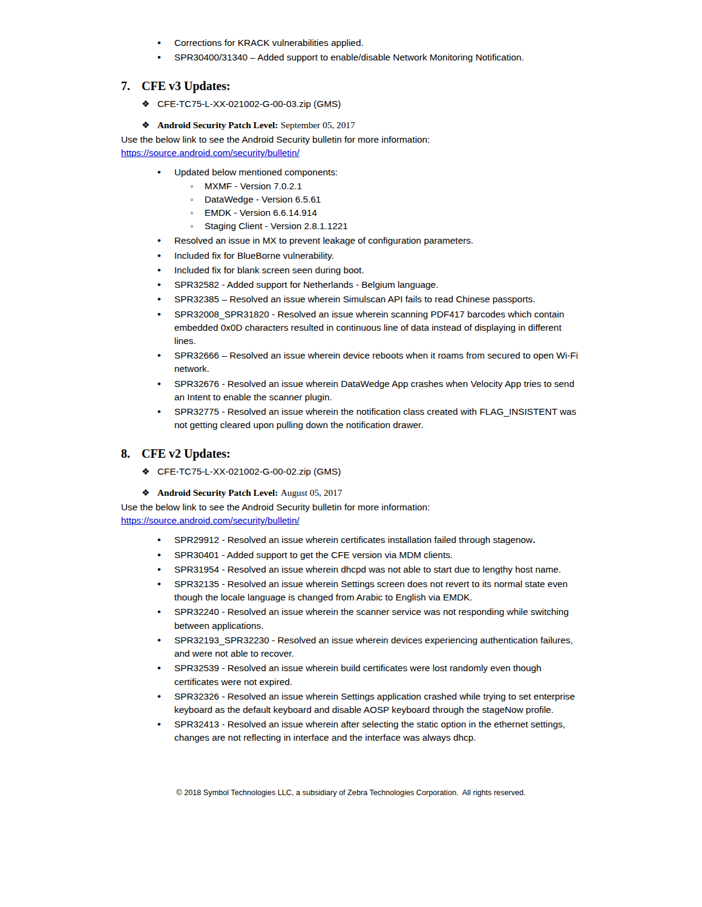Corrections for KRACK vulnerabilities applied.
SPR30400/31340 – Added support to enable/disable Network Monitoring Notification.
7. CFE v3 Updates:
CFE-TC75-L-XX-021002-G-00-03.zip (GMS)
Android Security Patch Level: September 05, 2017
Use the below link to see the Android Security bulletin for more information:
https://source.android.com/security/bulletin/
Updated below mentioned components:
MXMF - Version 7.0.2.1
DataWedge - Version 6.5.61
EMDK - Version 6.6.14.914
Staging Client - Version 2.8.1.1221
Resolved an issue in MX to prevent leakage of configuration parameters.
Included fix for BlueBorne vulnerability.
Included fix for blank screen seen during boot.
SPR32582 - Added support for Netherlands - Belgium language.
SPR32385 – Resolved an issue wherein Simulscan API fails to read Chinese passports.
SPR32008_SPR31820 - Resolved an issue wherein scanning PDF417 barcodes which contain embedded 0x0D characters resulted in continuous line of data instead of displaying in different lines.
SPR32666 – Resolved an issue wherein device reboots when it roams from secured to open Wi-Fi network.
SPR32676 - Resolved an issue wherein DataWedge App crashes when Velocity App tries to send an Intent to enable the scanner plugin.
SPR32775 - Resolved an issue wherein the notification class created with FLAG_INSISTENT was not getting cleared upon pulling down the notification drawer.
8. CFE v2 Updates:
CFE-TC75-L-XX-021002-G-00-02.zip (GMS)
Android Security Patch Level: August 05, 2017
Use the below link to see the Android Security bulletin for more information:
https://source.android.com/security/bulletin/
SPR29912 - Resolved an issue wherein certificates installation failed through stagenow.
SPR30401 - Added support to get the CFE version via MDM clients.
SPR31954 - Resolved an issue wherein dhcpd was not able to start due to lengthy host name.
SPR32135 - Resolved an issue wherein Settings screen does not revert to its normal state even though the locale language is changed from Arabic to English via EMDK.
SPR32240 - Resolved an issue wherein the scanner service was not responding while switching between applications.
SPR32193_SPR32230 - Resolved an issue wherein devices experiencing authentication failures, and were not able to recover.
SPR32539 - Resolved an issue wherein build certificates were lost randomly even though certificates were not expired.
SPR32326 - Resolved an issue wherein Settings application crashed while trying to set enterprise keyboard as the default keyboard and disable AOSP keyboard through the stageNow profile.
SPR32413 - Resolved an issue wherein after selecting the static option in the ethernet settings, changes are not reflecting in interface and the interface was always dhcp.
© 2018 Symbol Technologies LLC, a subsidiary of Zebra Technologies Corporation. All rights reserved.